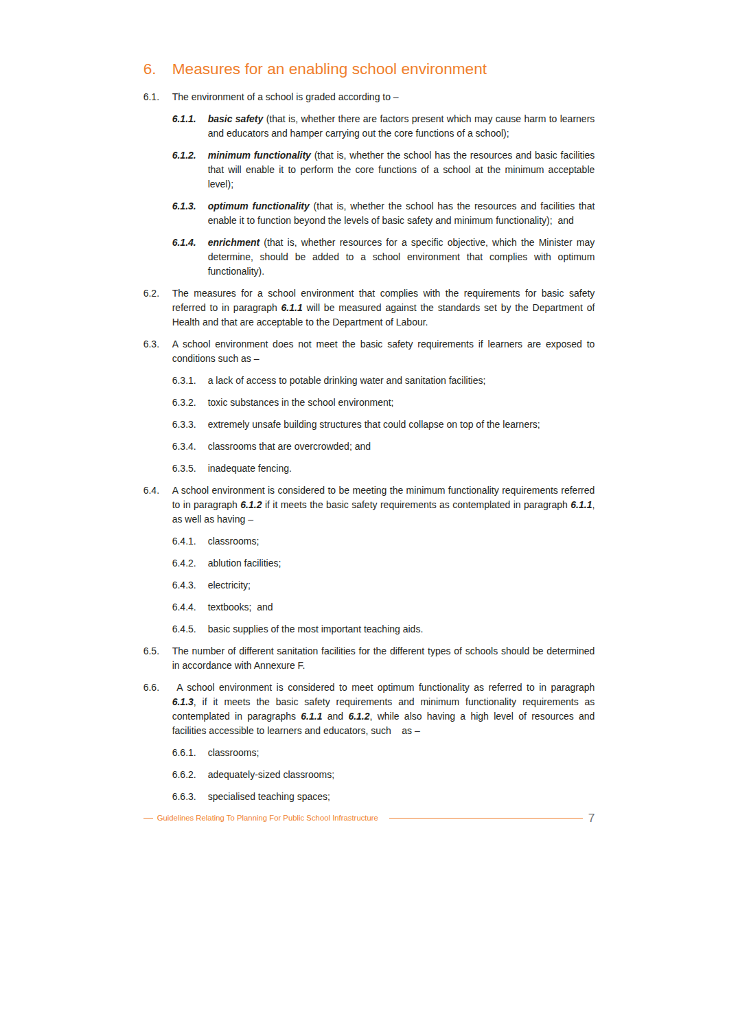6. Measures for an enabling school environment
6.1.
The environment of a school is graded according to –
6.1.1.
basic safety (that is, whether there are factors present which may cause harm to learners and educators and hamper carrying out the core functions of a school);
6.1.2.
minimum functionality (that is, whether the school has the resources and basic facilities that will enable it to perform the core functions of a school at the minimum acceptable level);
6.1.3.
optimum functionality (that is, whether the school has the resources and facilities that enable it to function beyond the levels of basic safety and minimum functionality); and
6.1.4.
enrichment (that is, whether resources for a specific objective, which the Minister may determine, should be added to a school environment that complies with optimum functionality).
6.2.
The measures for a school environment that complies with the requirements for basic safety referred to in paragraph 6.1.1 will be measured against the standards set by the Department of Health and that are acceptable to the Department of Labour.
6.3.
A school environment does not meet the basic safety requirements if learners are exposed to conditions such as –
6.3.1.
a lack of access to potable drinking water and sanitation facilities;
6.3.2.
toxic substances in the school environment;
6.3.3.
extremely unsafe building structures that could collapse on top of the learners;
6.3.4.
classrooms that are overcrowded; and
6.3.5.
inadequate fencing.
6.4.
A school environment is considered to be meeting the minimum functionality requirements referred to in paragraph 6.1.2 if it meets the basic safety requirements as contemplated in paragraph 6.1.1, as well as having –
6.4.1.
classrooms;
6.4.2.
ablution facilities;
6.4.3.
electricity;
6.4.4.
textbooks; and
6.4.5.
basic supplies of the most important teaching aids.
6.5.
The number of different sanitation facilities for the different types of schools should be determined in accordance with Annexure F.
6.6.
A school environment is considered to meet optimum functionality as referred to in paragraph 6.1.3, if it meets the basic safety requirements and minimum functionality requirements as contemplated in paragraphs 6.1.1 and 6.1.2, while also having a high level of resources and facilities accessible to learners and educators, such as –
6.6.1.
classrooms;
6.6.2.
adequately-sized classrooms;
6.6.3.
specialised teaching spaces;
Guidelines Relating To Planning For Public School Infrastructure 7